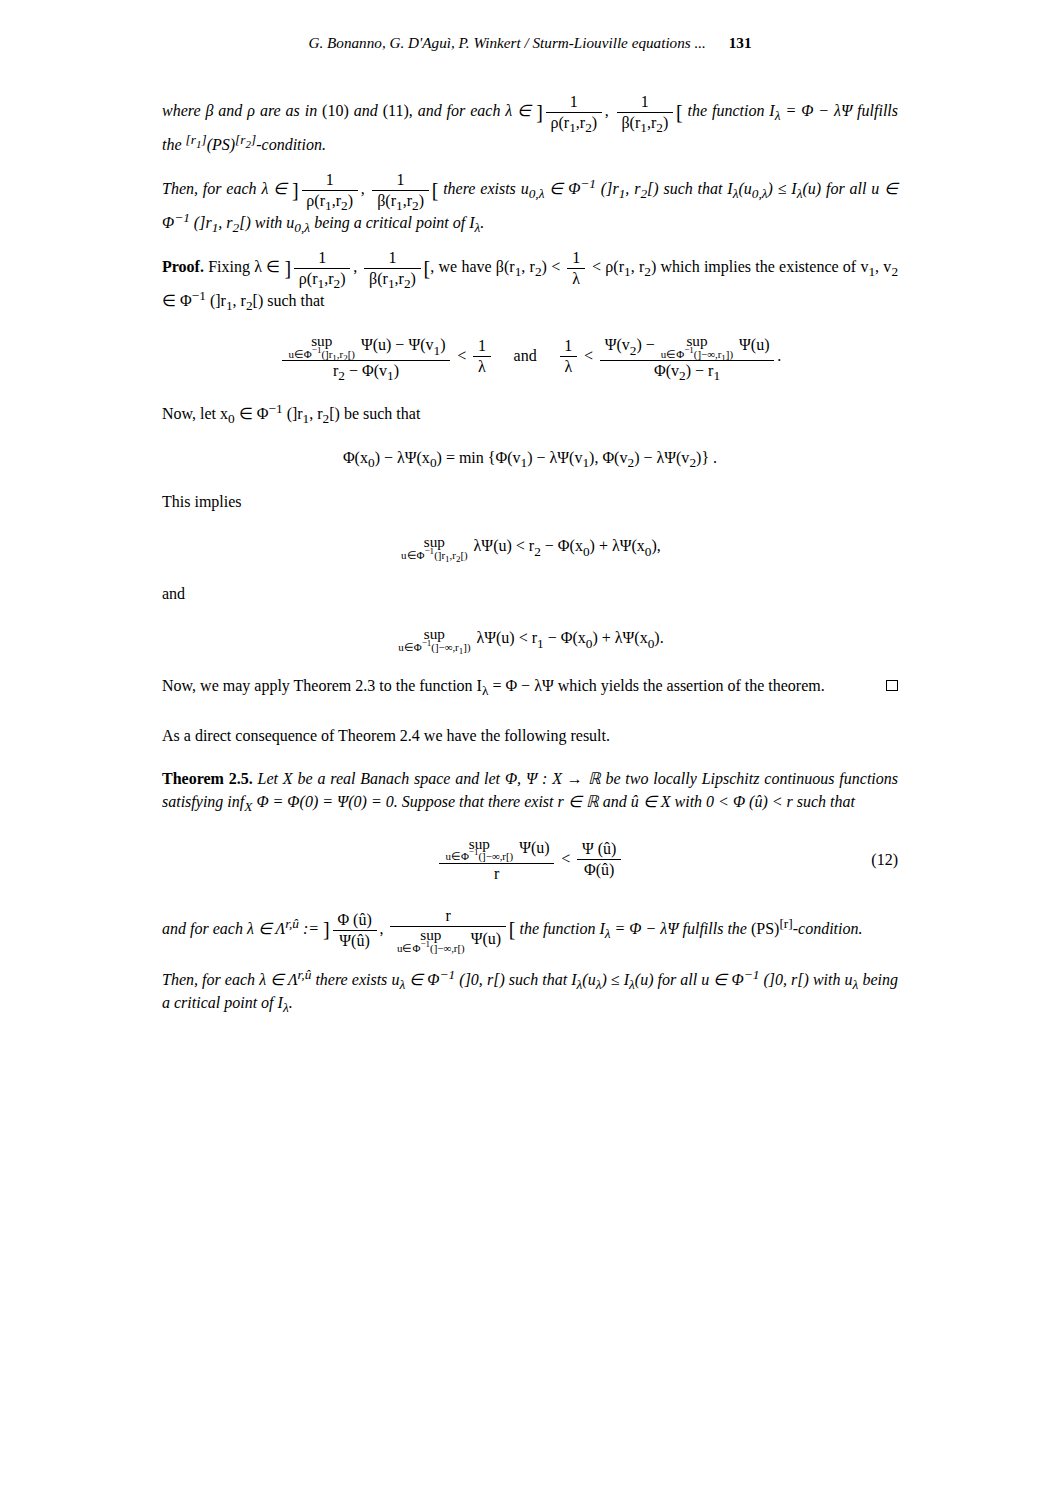G. Bonanno, G. D'Aguì, P. Winkert / Sturm-Liouville equations ...131
where β and ρ are as in (10) and (11), and for each λ ∈ ] 1 ρ(r1,r2), 1 β(r1,r2)[ the function Iλ = Φ − λΨ fulfills the [r1](PS)[r2]-condition.
Then, for each λ ∈ ] 1 ρ(r1,r2), 1 β(r1,r2)[ there exists u0,λ ∈ Φ−1 (]r1, r2[) such that Iλ(u0,λ) ≤ Iλ(u) for all u ∈ Φ−1 (]r1, r2[) with u0,λ being a critical point of Iλ.
Proof. Fixing λ ∈ ] 1 ρ(r1,r2), 1 β(r1,r2)[, we have β(r1, r2) < 1 λ < ρ(r1, r2) which implies the existence of v1, v2 ∈ Φ−1 (]r1, r2[) such that
sup u∈Φ−1(]r1,r2[) Ψ(u) − Ψ(v1) r2 − Φ(v1) < 1 λ and 1 λ < Ψ(v2) − sup u∈Φ−1(]−∞,r1]) Ψ(u) Φ(v2) − r1 .
Now, let x0 ∈ Φ−1 (]r1, r2[) be such that
Φ(x0) − λΨ(x0) = min {Φ(v1) − λΨ(v1), Φ(v2) − λΨ(v2)} .
This implies
sup u∈Φ−1(]r1,r2[) λΨ(u) < r2 − Φ(x0) + λΨ(x0),
and
sup u∈Φ−1(]−∞,r1]) λΨ(u) < r1 − Φ(x0) + λΨ(x0).
Now, we may apply Theorem 2.3 to the function Iλ = Φ − λΨ which yields the assertion of the theorem.
As a direct consequence of Theorem 2.4 we have the following result.
Theorem 2.5. Let X be a real Banach space and let Φ, Ψ : X → ℝ be two locally Lipschitz continuous functions satisfying infX Φ = Φ(0) = Ψ(0) = 0. Suppose that there exist r ∈ ℝ and û ∈ X with 0 < Φ (û) < r such that
sup u∈Φ−1(]−∞,r[) Ψ(u) r < Ψ (û) Φ(û) (12)
and for each λ ∈ Λr,û := ] Φ (û) Ψ(û), rsup u∈Φ−1(]−∞,r[) Ψ(u)[ the function Iλ = Φ − λΨ fulfills the (PS)[r]-condition.
Then, for each λ ∈ Λr,û there exists uλ ∈ Φ−1 (]0, r[) such that Iλ(uλ) ≤ Iλ(u) for all u ∈ Φ−1 (]0, r[) with uλ being a critical point of Iλ.